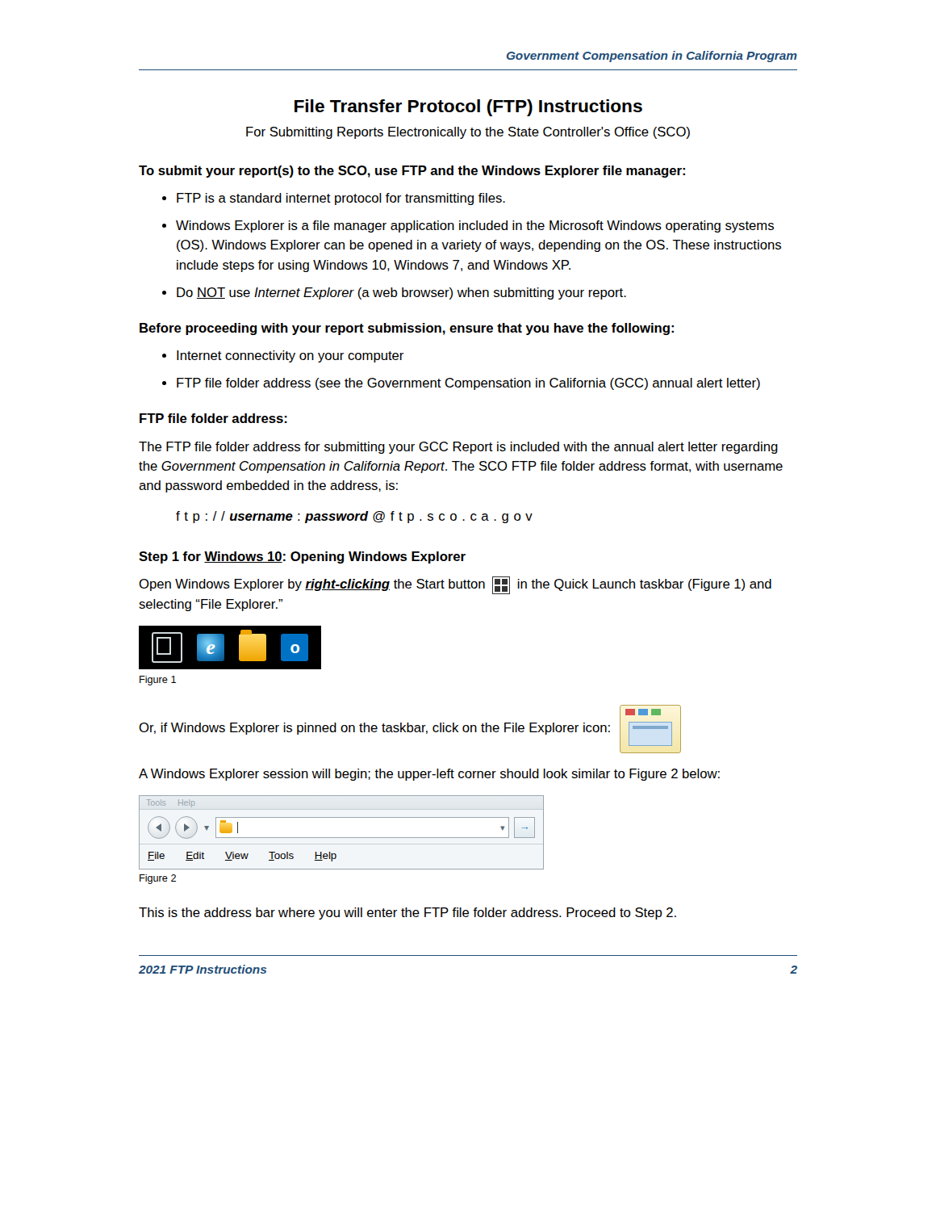Government Compensation in California Program
File Transfer Protocol (FTP) Instructions
For Submitting Reports Electronically to the State Controller's Office (SCO)
To submit your report(s) to the SCO, use FTP and the Windows Explorer file manager:
FTP is a standard internet protocol for transmitting files.
Windows Explorer is a file manager application included in the Microsoft Windows operating systems (OS). Windows Explorer can be opened in a variety of ways, depending on the OS. These instructions include steps for using Windows 10, Windows 7, and Windows XP.
Do NOT use Internet Explorer (a web browser) when submitting your report.
Before proceeding with your report submission, ensure that you have the following:
Internet connectivity on your computer
FTP file folder address (see the Government Compensation in California (GCC) annual alert letter)
FTP file folder address:
The FTP file folder address for submitting your GCC Report is included with the annual alert letter regarding the Government Compensation in California Report. The SCO FTP file folder address format, with username and password embedded in the address, is:
f t p : / / username : password @ f t p . s c o . c a . g o v
Step 1 for Windows 10: Opening Windows Explorer
Open Windows Explorer by right-clicking the Start button in the Quick Launch taskbar (Figure 1) and selecting “File Explorer.”
e o
Figure 1
Or, if Windows Explorer is pinned on the taskbar, click on the File Explorer icon:
A Windows Explorer session will begin; the upper-left corner should look similar to Figure 2 below:
Tools Help
▾ ▾ →
File Edit View Tools Help
Figure 2
This is the address bar where you will enter the FTP file folder address. Proceed to Step 2.
2021 FTP Instructions 2